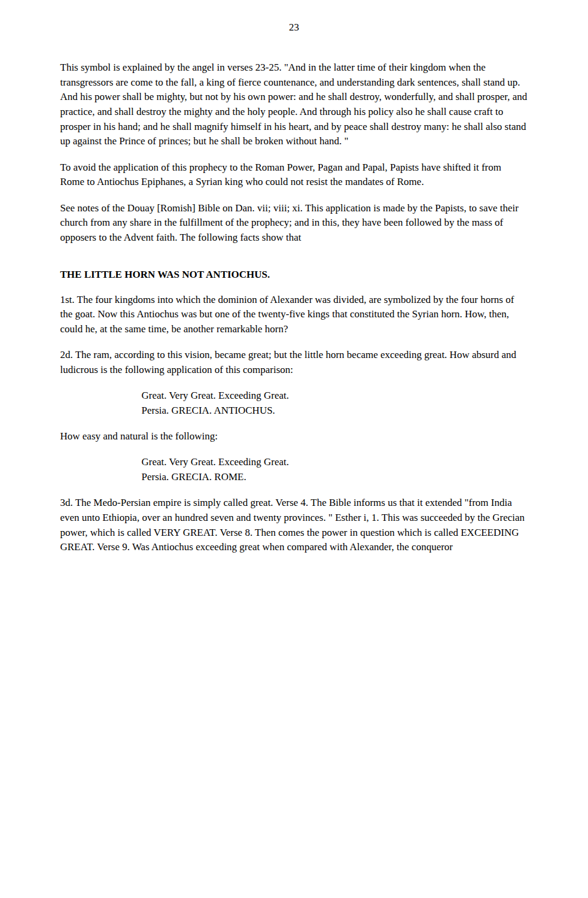23
This symbol is explained by the angel in verses 23-25. "And in the latter time of their kingdom when the transgressors are come to the fall, a king of fierce countenance, and understanding dark sentences, shall stand up. And his power shall be mighty, but not by his own power: and he shall destroy, wonderfully, and shall prosper, and practice, and shall destroy the mighty and the holy people. And through his policy also he shall cause craft to prosper in his hand; and he shall magnify himself in his heart, and by peace shall destroy many: he shall also stand up against the Prince of princes; but he shall be broken without hand. "
To avoid the application of this prophecy to the Roman Power, Pagan and Papal, Papists have shifted it from Rome to Antiochus Epiphanes, a Syrian king who could not resist the mandates of Rome.
See notes of the Douay [Romish] Bible on Dan. vii; viii; xi. This application is made by the Papists, to save their church from any share in the fulfillment of the prophecy; and in this, they have been followed by the mass of opposers to the Advent faith. The following facts show that
THE LITTLE HORN WAS NOT ANTIOCHUS.
1st. The four kingdoms into which the dominion of Alexander was divided, are symbolized by the four horns of the goat. Now this Antiochus was but one of the twenty-five kings that constituted the Syrian horn. How, then, could he, at the same time, be another remarkable horn?
2d. The ram, according to this vision, became great; but the little horn became exceeding great. How absurd and ludicrous is the following application of this comparison:
Great. Very Great. Exceeding Great.
Persia. GRECIA. ANTIOCHUS.
How easy and natural is the following:
Great. Very Great. Exceeding Great.
Persia. GRECIA. ROME.
3d. The Medo-Persian empire is simply called great. Verse 4. The Bible informs us that it extended "from India even unto Ethiopia, over an hundred seven and twenty provinces. " Esther i, 1. This was succeeded by the Grecian power, which is called VERY GREAT. Verse 8. Then comes the power in question which is called EXCEEDING GREAT. Verse 9. Was Antiochus exceeding great when compared with Alexander, the conqueror